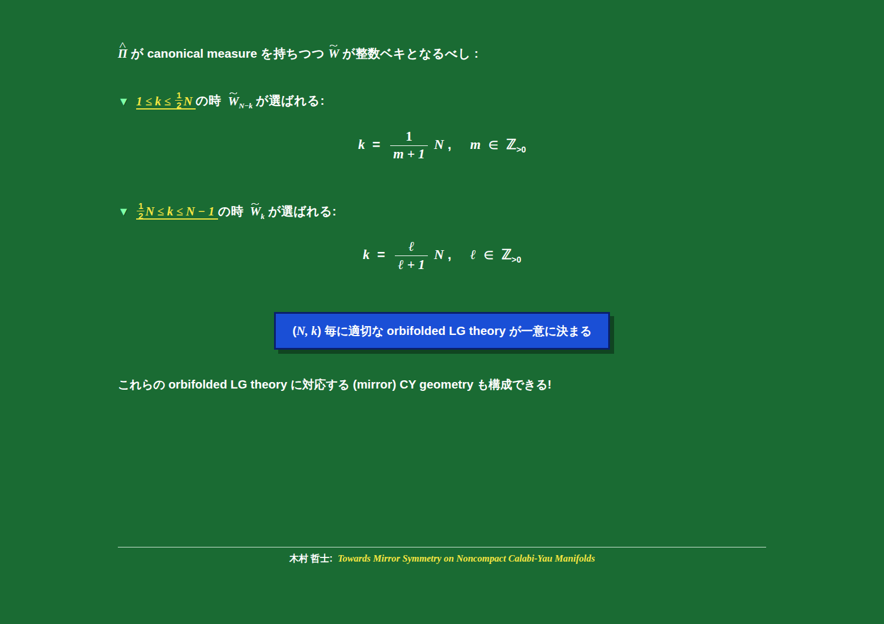Π が canonical measure を持ちつつ W が整数ベキとなるべし :
▼ 1 ≤ k ≤ 12 N の時 WN−k が選ばれる:
k = 1 m + 1 N , m ∈ ℤ>0
▼ 12 N ≤ k ≤ N − 1 の時 Wk が選ばれる:
k = ℓ ℓ + 1 N , ℓ ∈ ℤ>0
(N, k) 毎に適切な orbifolded LG theory が一意に決まる
これらの orbifolded LG theory に対応する (mirror) CY geometry も構成できる!
木村 哲士: Towards Mirror Symmetry on Noncompact Calabi-Yau Manifolds